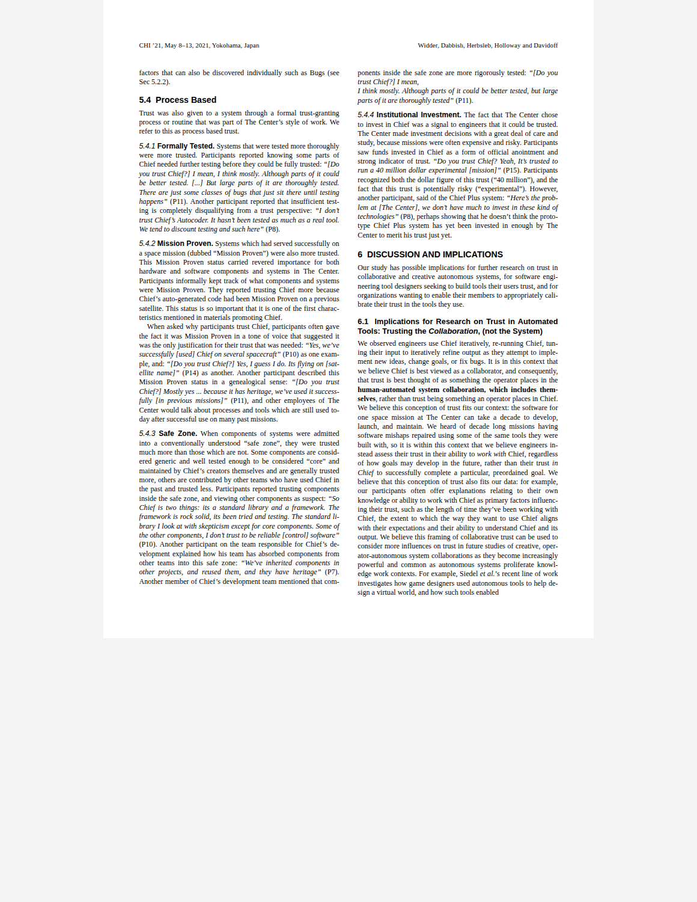CHI ’21, May 8–13, 2021, Yokohama, Japan
Widder, Dabbish, Herbsleb, Holloway and Davidoff
factors that can also be discovered individually such as Bugs (see Sec 5.2.2).
5.4 Process Based
Trust was also given to a system through a formal trust-granting process or routine that was part of The Center’s style of work. We refer to this as process based trust.
5.4.1 Formally Tested. Systems that were tested more thoroughly were more trusted. Participants reported knowing some parts of Chief needed further testing before they could be fully trusted: “[Do you trust Chief?] I mean, I think mostly. Although parts of it could be better tested. [...] But large parts of it are thoroughly tested. There are just some classes of bugs that just sit there until testing happens” (P11). Another participant reported that insufficient testing is completely disqualifying from a trust perspective: “I don’t trust Chief’s Autocoder. It hasn’t been tested as much as a real tool. We tend to discount testing and such here” (P8).
5.4.2 Mission Proven. Systems which had served successfully on a space mission (dubbed “Mission Proven”) were also more trusted. This Mission Proven status carried revered importance for both hardware and software components and systems in The Center. Participants informally kept track of what components and systems were Mission Proven. They reported trusting Chief more because Chief’s auto-generated code had been Mission Proven on a previous satellite. This status is so important that it is one of the first characteristics mentioned in materials promoting Chief.
When asked why participants trust Chief, participants often gave the fact it was Mission Proven in a tone of voice that suggested it was the only justification for their trust that was needed: “Yes, we’ve successfully [used] Chief on several spacecraft” (P10) as one example, and: “[Do you trust Chief?] Yes, I guess I do. Its flying on [satellite name]” (P14) as another. Another participant described this Mission Proven status in a genealogical sense: “[Do you trust Chief?] Mostly yes ... because it has heritage, we’ve used it successfully [in previous missions]” (P11), and other employees of The Center would talk about processes and tools which are still used today after successful use on many past missions.
5.4.3 Safe Zone. When components of systems were admitted into a conventionally understood “safe zone”, they were trusted much more than those which are not. Some components are considered generic and well tested enough to be considered “core” and maintained by Chief’s creators themselves and are generally trusted more, others are contributed by other teams who have used Chief in the past and trusted less. Participants reported trusting components inside the safe zone, and viewing other components as suspect: “So Chief is two things: its a standard library and a framework. The framework is rock solid, its been tried and testing. The standard library I look at with skepticism except for core components. Some of the other components, I don’t trust to be reliable [control] software” (P10). Another participant on the team responsible for Chief’s development explained how his team has absorbed components from other teams into this safe zone: “We’ve inherited components in other projects, and reused them, and they have heritage” (P7). Another member of Chief’s development team mentioned that components inside the safe zone are more rigorously tested: “[Do you trust Chief?] I mean,
I think mostly. Although parts of it could be better tested, but large parts of it are thoroughly tested” (P11).
5.4.4 Institutional Investment. The fact that The Center chose to invest in Chief was a signal to engineers that it could be trusted. The Center made investment decisions with a great deal of care and study, because missions were often expensive and risky. Participants saw funds invested in Chief as a form of official anointment and strong indicator of trust. “Do you trust Chief? Yeah, It’s trusted to run a 40 million dollar experimental [mission]” (P15). Participants recognized both the dollar figure of this trust (“40 million”), and the fact that this trust is potentially risky (“experimental”). However, another participant, said of the Chief Plus system: “Here’s the problem at [The Center], we don’t have much to invest in these kind of technologies” (P8), perhaps showing that he doesn’t think the prototype Chief Plus system has yet been invested in enough by The Center to merit his trust just yet.
6 DISCUSSION AND IMPLICATIONS
Our study has possible implications for further research on trust in collaborative and creative autonomous systems, for software engineering tool designers seeking to build tools their users trust, and for organizations wanting to enable their members to appropriately calibrate their trust in the tools they use.
6.1 Implications for Research on Trust in Automated Tools: Trusting the Collaboration, (not the System)
We observed engineers use Chief iteratively, re-running Chief, tuning their input to iteratively refine output as they attempt to implement new ideas, change goals, or fix bugs. It is in this context that we believe Chief is best viewed as a collaborator, and consequently, that trust is best thought of as something the operator places in the human-automated system collaboration, which includes themselves, rather than trust being something an operator places in Chief. We believe this conception of trust fits our context: the software for one space mission at The Center can take a decade to develop, launch, and maintain. We heard of decade long missions having software mishaps repaired using some of the same tools they were built with, so it is within this context that we believe engineers instead assess their trust in their ability to work with Chief, regardless of how goals may develop in the future, rather than their trust in Chief to successfully complete a particular, preordained goal. We believe that this conception of trust also fits our data: for example, our participants often offer explanations relating to their own knowledge or ability to work with Chief as primary factors influencing their trust, such as the length of time they’ve been working with Chief, the extent to which the way they want to use Chief aligns with their expectations and their ability to understand Chief and its output. We believe this framing of collaborative trust can be used to consider more influences on trust in future studies of creative, operator-autonomous system collaborations as they become increasingly powerful and common as autonomous systems proliferate knowledge work contexts. For example, Siedel et al.’s recent line of work investigates how game designers used autonomous tools to help design a virtual world, and how such tools enabled